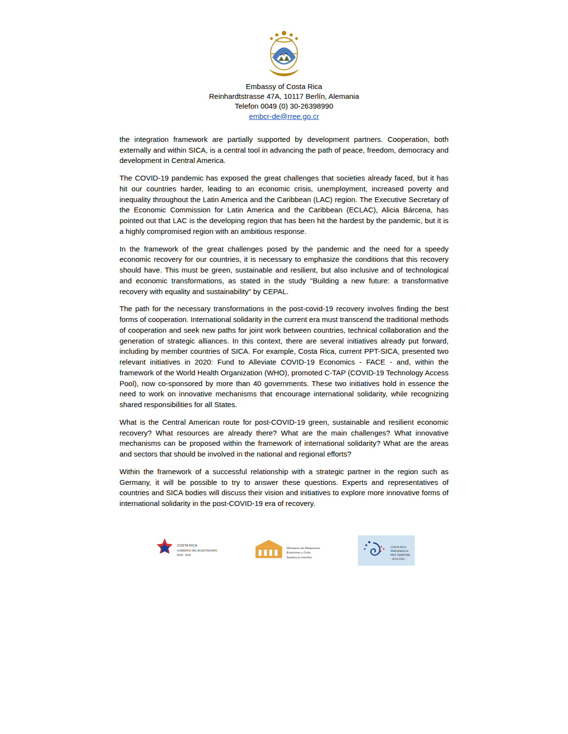Embassy of Costa Rica
Reinhardtstrasse 47A, 10117 Berlín, Alemania
Telefon 0049 (0) 30-26398990
embcr-de@rree.go.cr
the integration framework are partially supported by development partners. Cooperation, both externally and within SICA, is a central tool in advancing the path of peace, freedom, democracy and development in Central America.
The COVID-19 pandemic has exposed the great challenges that societies already faced, but it has hit our countries harder, leading to an economic crisis, unemployment, increased poverty and inequality throughout the Latin America and the Caribbean (LAC) region. The Executive Secretary of the Economic Commission for Latin America and the Caribbean (ECLAC), Alicia Bárcena, has pointed out that LAC is the developing region that has been hit the hardest by the pandemic, but it is a highly compromised region with an ambitious response.
In the framework of the great challenges posed by the pandemic and the need for a speedy economic recovery for our countries, it is necessary to emphasize the conditions that this recovery should have. This must be green, sustainable and resilient, but also inclusive and of technological and economic transformations, as stated in the study "Building a new future: a transformative recovery with equality and sustainability" by CEPAL.
The path for the necessary transformations in the post-covid-19 recovery involves finding the best forms of cooperation. International solidarity in the current era must transcend the traditional methods of cooperation and seek new paths for joint work between countries, technical collaboration and the generation of strategic alliances. In this context, there are several initiatives already put forward, including by member countries of SICA. For example, Costa Rica, current PPT-SICA, presented two relevant initiatives in 2020: Fund to Alleviate COVID-19 Economics - FACE - and, within the framework of the World Health Organization (WHO), promoted C-TAP (COVID-19 Technology Access Pool), now co-sponsored by more than 40 governments. These two initiatives hold in essence the need to work on innovative mechanisms that encourage international solidarity, while recognizing shared responsibilities for all States.
What is the Central American route for post-COVID-19 green, sustainable and resilient economic recovery? What resources are already there? What are the main challenges? What innovative mechanisms can be proposed within the framework of international solidarity? What are the areas and sectors that should be involved in the national and regional efforts?
Within the framework of a successful relationship with a strategic partner in the region such as Germany, it will be possible to try to answer these questions. Experts and representatives of countries and SICA bodies will discuss their vision and initiatives to explore more innovative forms of international solidarity in the post-COVID-19 era of recovery.